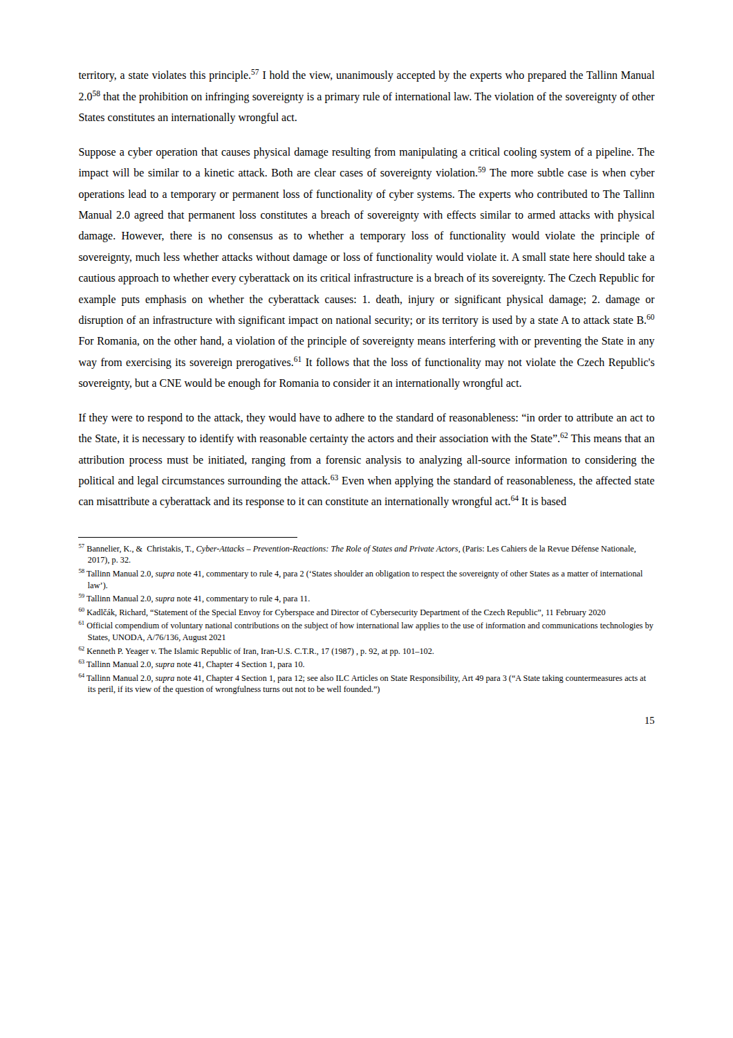territory, a state violates this principle.57 I hold the view, unanimously accepted by the experts who prepared the Tallinn Manual 2.058 that the prohibition on infringing sovereignty is a primary rule of international law. The violation of the sovereignty of other States constitutes an internationally wrongful act.
Suppose a cyber operation that causes physical damage resulting from manipulating a critical cooling system of a pipeline. The impact will be similar to a kinetic attack. Both are clear cases of sovereignty violation.59 The more subtle case is when cyber operations lead to a temporary or permanent loss of functionality of cyber systems. The experts who contributed to The Tallinn Manual 2.0 agreed that permanent loss constitutes a breach of sovereignty with effects similar to armed attacks with physical damage. However, there is no consensus as to whether a temporary loss of functionality would violate the principle of sovereignty, much less whether attacks without damage or loss of functionality would violate it. A small state here should take a cautious approach to whether every cyberattack on its critical infrastructure is a breach of its sovereignty. The Czech Republic for example puts emphasis on whether the cyberattack causes: 1. death, injury or significant physical damage; 2. damage or disruption of an infrastructure with significant impact on national security; or its territory is used by a state A to attack state B.60 For Romania, on the other hand, a violation of the principle of sovereignty means interfering with or preventing the State in any way from exercising its sovereign prerogatives.61 It follows that the loss of functionality may not violate the Czech Republic's sovereignty, but a CNE would be enough for Romania to consider it an internationally wrongful act.
If they were to respond to the attack, they would have to adhere to the standard of reasonableness: “in order to attribute an act to the State, it is necessary to identify with reasonable certainty the actors and their association with the State”.62 This means that an attribution process must be initiated, ranging from a forensic analysis to analyzing all-source information to considering the political and legal circumstances surrounding the attack.63 Even when applying the standard of reasonableness, the affected state can misattribute a cyberattack and its response to it can constitute an internationally wrongful act.64 It is based
57 Bannelier, K., & Christakis, T., Cyber-Attacks – Prevention-Reactions: The Role of States and Private Actors, (Paris: Les Cahiers de la Revue Défense Nationale, 2017), p. 32.
58 Tallinn Manual 2.0, supra note 41, commentary to rule 4, para 2 (‘States shoulder an obligation to respect the sovereignty of other States as a matter of international law’).
59 Tallinn Manual 2.0, supra note 41, commentary to rule 4, para 11.
60 Kadlčák, Richard, “Statement of the Special Envoy for Cyberspace and Director of Cybersecurity Department of the Czech Republic”, 11 February 2020
61 Official compendium of voluntary national contributions on the subject of how international law applies to the use of information and communications technologies by States, UNODA, A/76/136, August 2021
62 Kenneth P. Yeager v. The Islamic Republic of Iran, Iran-U.S. C.T.R., 17 (1987) , p. 92, at pp. 101–102.
63 Tallinn Manual 2.0, supra note 41, Chapter 4 Section 1, para 10.
64 Tallinn Manual 2.0, supra note 41, Chapter 4 Section 1, para 12; see also ILC Articles on State Responsibility, Art 49 para 3 (“A State taking countermeasures acts at its peril, if its view of the question of wrongfulness turns out not to be well founded.”)
15